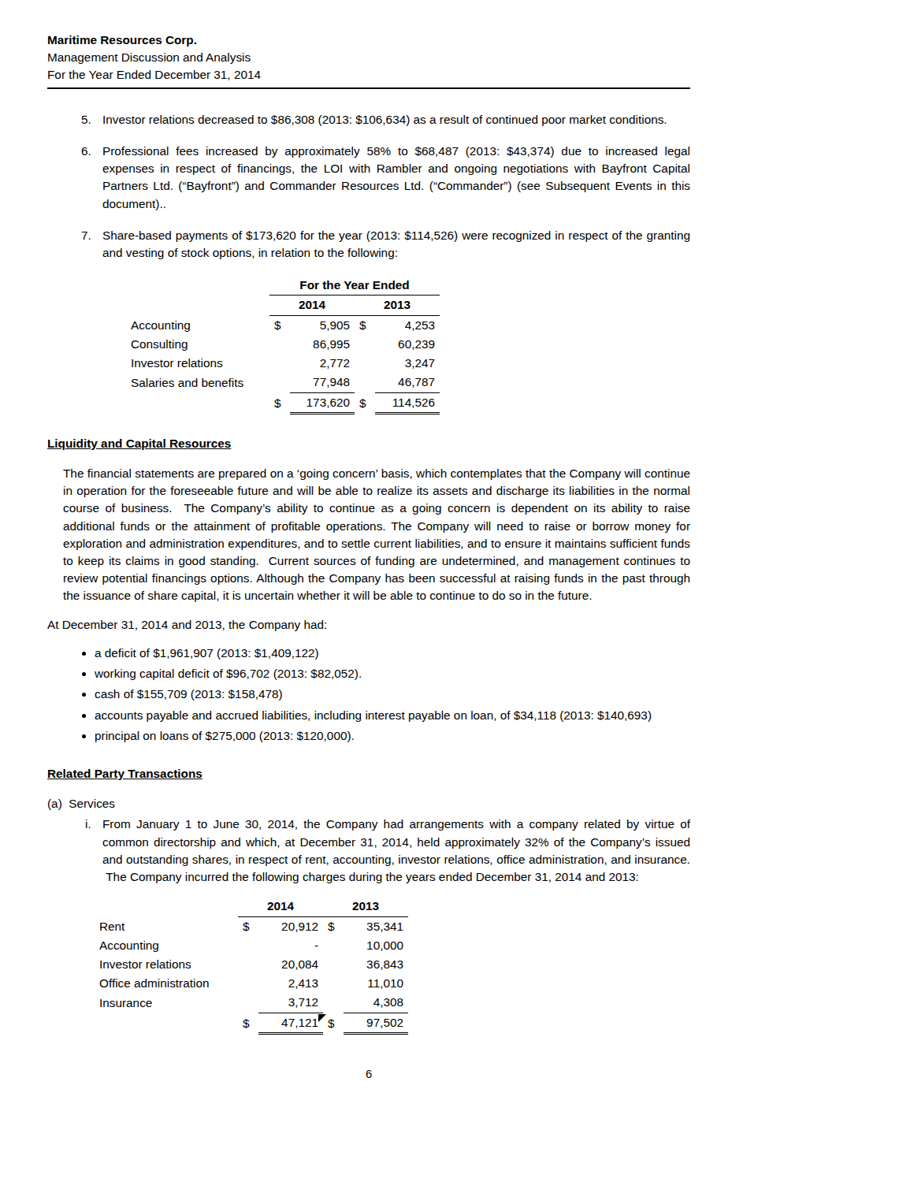Maritime Resources Corp.
Management Discussion and Analysis
For the Year Ended December 31, 2014
Investor relations decreased to $86,308 (2013: $106,634) as a result of continued poor market conditions.
Professional fees increased by approximately 58% to $68,487 (2013: $43,374) due to increased legal expenses in respect of financings, the LOI with Rambler and ongoing negotiations with Bayfront Capital Partners Ltd. (“Bayfront”) and Commander Resources Ltd. (“Commander”) (see Subsequent Events in this document)..
Share-based payments of $173,620 for the year (2013: $114,526) were recognized in respect of the granting and vesting of stock options, in relation to the following:
| | For the Year Ended |
| | 2014 | 2013 |
| Accounting | $ | 5,905 | $ | 4,253 |
| Consulting | | 86,995 | | 60,239 |
| Investor relations | | 2,772 | | 3,247 |
| Salaries and benefits | | 77,948 | | 46,787 |
| | $ | 173,620 | $ | 114,526 |
Liquidity and Capital Resources
The financial statements are prepared on a ‘going concern’ basis, which contemplates that the Company will continue in operation for the foreseeable future and will be able to realize its assets and discharge its liabilities in the normal course of business. The Company’s ability to continue as a going concern is dependent on its ability to raise additional funds or the attainment of profitable operations. The Company will need to raise or borrow money for exploration and administration expenditures, and to settle current liabilities, and to ensure it maintains sufficient funds to keep its claims in good standing. Current sources of funding are undetermined, and management continues to review potential financings options. Although the Company has been successful at raising funds in the past through the issuance of share capital, it is uncertain whether it will be able to continue to do so in the future.
At December 31, 2014 and 2013, the Company had:
a deficit of $1,961,907 (2013: $1,409,122)
working capital deficit of $96,702 (2013: $82,052).
cash of $155,709 (2013: $158,478)
accounts payable and accrued liabilities, including interest payable on loan, of $34,118 (2013: $140,693)
principal on loans of $275,000 (2013: $120,000).
Related Party Transactions
(a) Services
From January 1 to June 30, 2014, the Company had arrangements with a company related by virtue of common directorship and which, at December 31, 2014, held approximately 32% of the Company’s issued and outstanding shares, in respect of rent, accounting, investor relations, office administration, and insurance. The Company incurred the following charges during the years ended December 31, 2014 and 2013:
| | 2014 | 2013 |
| Rent | $ | 20,912 | $ | 35,341 |
| Accounting | | - | | 10,000 |
| Investor relations | | 20,084 | | 36,843 |
| Office administration | | 2,413 | | 11,010 |
| Insurance | | 3,712 | | 4,308 |
| | $ | 47,121 | $ | 97,502 |
6